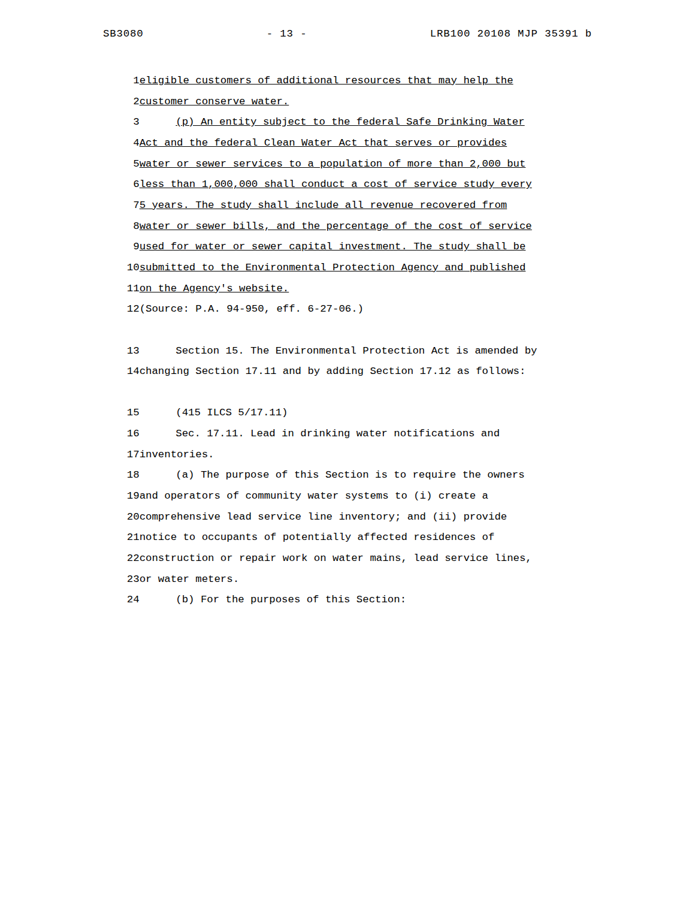SB3080 - 13 - LRB100 20108 MJP 35391 b
| 1 | eligible customers of additional resources that may help the |
| 2 | customer conserve water. |
| 3 | (p) An entity subject to the federal Safe Drinking Water |
| 4 | Act and the federal Clean Water Act that serves or provides |
| 5 | water or sewer services to a population of more than 2,000 but |
| 6 | less than 1,000,000 shall conduct a cost of service study every |
| 7 | 5 years. The study shall include all revenue recovered from |
| 8 | water or sewer bills, and the percentage of the cost of service |
| 9 | used for water or sewer capital investment. The study shall be |
| 10 | submitted to the Environmental Protection Agency and published |
| 11 | on the Agency's website. |
| 12 | (Source: P.A. 94-950, eff. 6-27-06.) |
| 13 | Section 15. The Environmental Protection Act is amended by |
| 14 | changing Section 17.11 and by adding Section 17.12 as follows: |
| 15 | (415 ILCS 5/17.11) |
| 16 | Sec. 17.11. Lead in drinking water notifications and |
| 17 | inventories. |
| 18 | (a) The purpose of this Section is to require the owners |
| 19 | and operators of community water systems to (i) create a |
| 20 | comprehensive lead service line inventory; and (ii) provide |
| 21 | notice to occupants of potentially affected residences of |
| 22 | construction or repair work on water mains, lead service lines, |
| 23 | or water meters. |
| 24 | (b) For the purposes of this Section: |